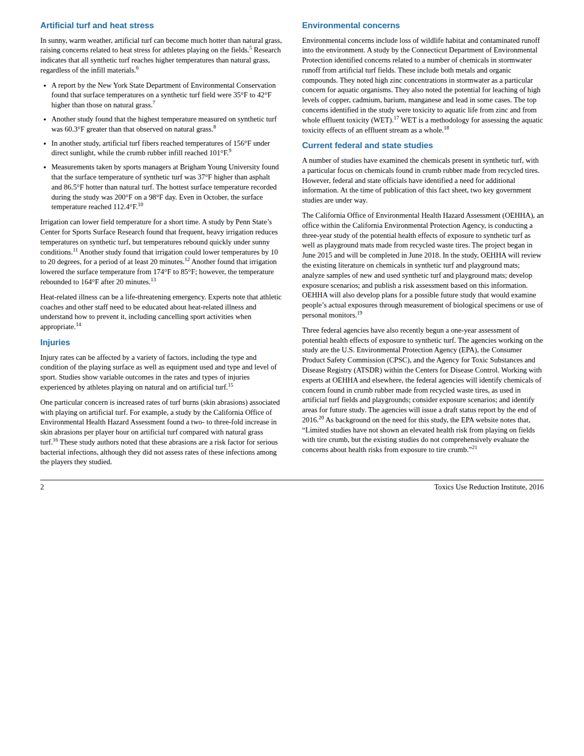Artificial turf and heat stress
In sunny, warm weather, artificial turf can become much hotter than natural grass, raising concerns related to heat stress for athletes playing on the fields.5 Research indicates that all synthetic turf reaches higher temperatures than natural grass, regardless of the infill materials.6
A report by the New York State Department of Environmental Conservation found that surface temperatures on a synthetic turf field were 35°F to 42°F higher than those on natural grass.7
Another study found that the highest temperature measured on synthetic turf was 60.3°F greater than that observed on natural grass.8
In another study, artificial turf fibers reached temperatures of 156°F under direct sunlight, while the crumb rubber infill reached 101°F.9
Measurements taken by sports managers at Brigham Young University found that the surface temperature of synthetic turf was 37°F higher than asphalt and 86.5°F hotter than natural turf. The hottest surface temperature recorded during the study was 200°F on a 98°F day. Even in October, the surface temperature reached 112.4°F.10
Irrigation can lower field temperature for a short time. A study by Penn State’s Center for Sports Surface Research found that frequent, heavy irrigation reduces temperatures on synthetic turf, but temperatures rebound quickly under sunny conditions.11 Another study found that irrigation could lower temperatures by 10 to 20 degrees, for a period of at least 20 minutes.12 Another found that irrigation lowered the surface temperature from 174°F to 85°F; however, the temperature rebounded to 164°F after 20 minutes.13
Heat-related illness can be a life-threatening emergency. Experts note that athletic coaches and other staff need to be educated about heat-related illness and understand how to prevent it, including cancelling sport activities when appropriate.14
Injuries
Injury rates can be affected by a variety of factors, including the type and condition of the playing surface as well as equipment used and type and level of sport. Studies show variable outcomes in the rates and types of injuries experienced by athletes playing on natural and on artificial turf.15
One particular concern is increased rates of turf burns (skin abrasions) associated with playing on artificial turf. For example, a study by the California Office of Environmental Health Hazard Assessment found a two- to three-fold increase in skin abrasions per player hour on artificial turf compared with natural grass turf.16 These study authors noted that these abrasions are a risk factor for serious bacterial infections, although they did not assess rates of these infections among the players they studied.
Environmental concerns
Environmental concerns include loss of wildlife habitat and contaminated runoff into the environment. A study by the Connecticut Department of Environmental Protection identified concerns related to a number of chemicals in stormwater runoff from artificial turf fields. These include both metals and organic compounds. They noted high zinc concentrations in stormwater as a particular concern for aquatic organisms. They also noted the potential for leaching of high levels of copper, cadmium, barium, manganese and lead in some cases. The top concerns identified in the study were toxicity to aquatic life from zinc and from whole effluent toxicity (WET).17 WET is a methodology for assessing the aquatic toxicity effects of an effluent stream as a whole.18
Current federal and state studies
A number of studies have examined the chemicals present in synthetic turf, with a particular focus on chemicals found in crumb rubber made from recycled tires. However, federal and state officials have identified a need for additional information. At the time of publication of this fact sheet, two key government studies are under way.
The California Office of Environmental Health Hazard Assessment (OEHHA), an office within the California Environmental Protection Agency, is conducting a three-year study of the potential health effects of exposure to synthetic turf as well as playground mats made from recycled waste tires. The project began in June 2015 and will be completed in June 2018. In the study, OEHHA will review the existing literature on chemicals in synthetic turf and playground mats; analyze samples of new and used synthetic turf and playground mats; develop exposure scenarios; and publish a risk assessment based on this information. OEHHA will also develop plans for a possible future study that would examine people’s actual exposures through measurement of biological specimens or use of personal monitors.19
Three federal agencies have also recently begun a one-year assessment of potential health effects of exposure to synthetic turf. The agencies working on the study are the U.S. Environmental Protection Agency (EPA), the Consumer Product Safety Commission (CPSC), and the Agency for Toxic Substances and Disease Registry (ATSDR) within the Centers for Disease Control. Working with experts at OEHHA and elsewhere, the federal agencies will identify chemicals of concern found in crumb rubber made from recycled waste tires, as used in artificial turf fields and playgrounds; consider exposure scenarios; and identify areas for future study. The agencies will issue a draft status report by the end of 2016.20 As background on the need for this study, the EPA website notes that, “Limited studies have not shown an elevated health risk from playing on fields with tire crumb, but the existing studies do not comprehensively evaluate the concerns about health risks from exposure to tire crumb.”21
2
Toxics Use Reduction Institute, 2016